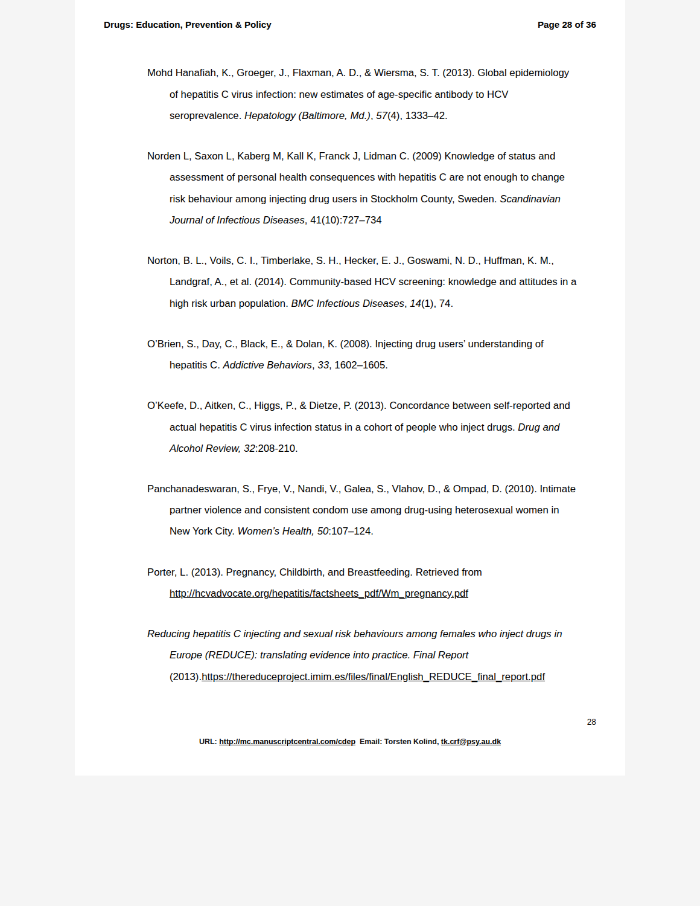Drugs: Education, Prevention & Policy Page 28 of 36
Mohd Hanafiah, K., Groeger, J., Flaxman, A. D., & Wiersma, S. T. (2013). Global epidemiology of hepatitis C virus infection: new estimates of age-specific antibody to HCV seroprevalence. Hepatology (Baltimore, Md.), 57(4), 1333–42.
Norden L, Saxon L, Kaberg M, Kall K, Franck J, Lidman C. (2009) Knowledge of status and assessment of personal health consequences with hepatitis C are not enough to change risk behaviour among injecting drug users in Stockholm County, Sweden. Scandinavian Journal of Infectious Diseases, 41(10):727–734
Norton, B. L., Voils, C. I., Timberlake, S. H., Hecker, E. J., Goswami, N. D., Huffman, K. M., Landgraf, A., et al. (2014). Community-based HCV screening: knowledge and attitudes in a high risk urban population. BMC Infectious Diseases, 14(1), 74.
O’Brien, S., Day, C., Black, E., & Dolan, K. (2008). Injecting drug users’ understanding of hepatitis C. Addictive Behaviors, 33, 1602–1605.
O’Keefe, D., Aitken, C., Higgs, P., & Dietze, P. (2013). Concordance between self-reported and actual hepatitis C virus infection status in a cohort of people who inject drugs. Drug and Alcohol Review, 32:208-210.
Panchanadeswaran, S., Frye, V., Nandi, V., Galea, S., Vlahov, D., & Ompad, D. (2010). Intimate partner violence and consistent condom use among drug-using heterosexual women in New York City. Women’s Health, 50:107–124.
Porter, L. (2013). Pregnancy, Childbirth, and Breastfeeding. Retrieved from http://hcvadvocate.org/hepatitis/factsheets_pdf/Wm_pregnancy.pdf
Reducing hepatitis C injecting and sexual risk behaviours among females who inject drugs in Europe (REDUCE): translating evidence into practice. Final Report (2013).https://thereduceproject.imim.es/files/final/English_REDUCE_final_report.pdf
28
URL: http://mc.manuscriptcentral.com/cdep Email: Torsten Kolind, tk.crf@psy.au.dk